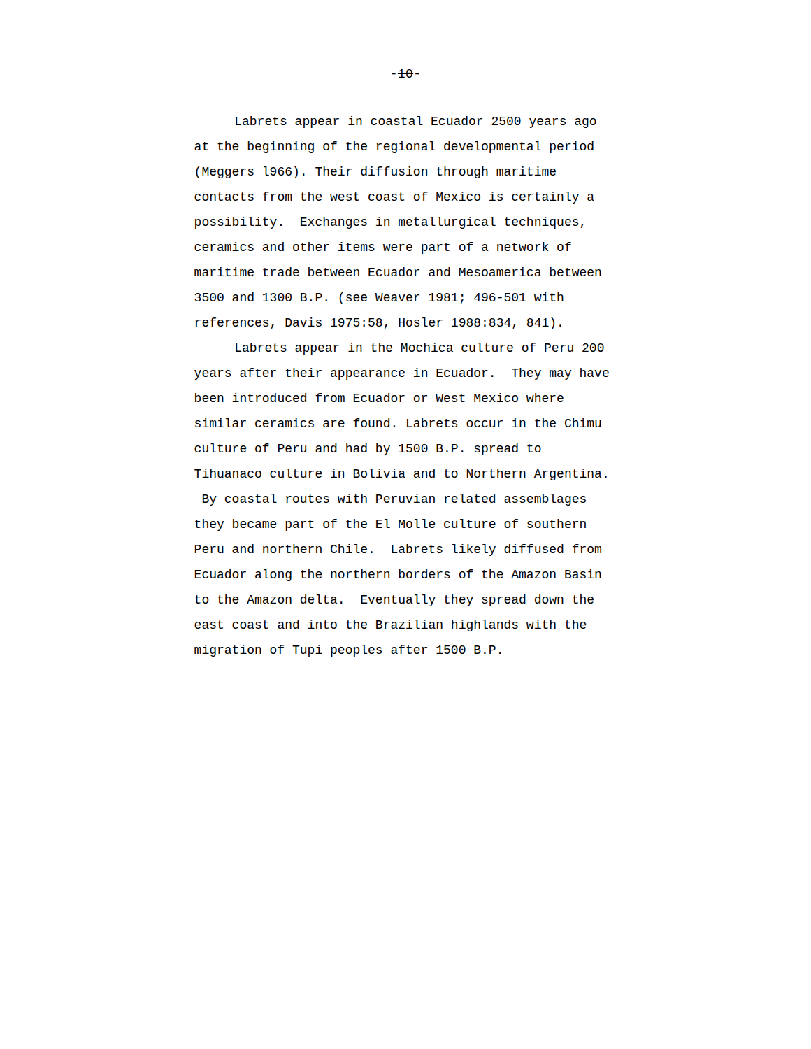-10-
Labrets appear in coastal Ecuador 2500 years ago at the beginning of the regional developmental period (Meggers l966). Their diffusion through maritime contacts from the west coast of Mexico is certainly a possibility. Exchanges in metallurgical techniques, ceramics and other items were part of a network of maritime trade between Ecuador and Mesoamerica between 3500 and 1300 B.P. (see Weaver 1981; 496-501 with references, Davis 1975:58, Hosler 1988:834, 841).
Labrets appear in the Mochica culture of Peru 200 years after their appearance in Ecuador. They may have been introduced from Ecuador or West Mexico where similar ceramics are found. Labrets occur in the Chimu culture of Peru and had by 1500 B.P. spread to Tihuanaco culture in Bolivia and to Northern Argentina. By coastal routes with Peruvian related assemblages they became part of the El Molle culture of southern Peru and northern Chile. Labrets likely diffused from Ecuador along the northern borders of the Amazon Basin to the Amazon delta. Eventually they spread down the east coast and into the Brazilian highlands with the migration of Tupi peoples after 1500 B.P.